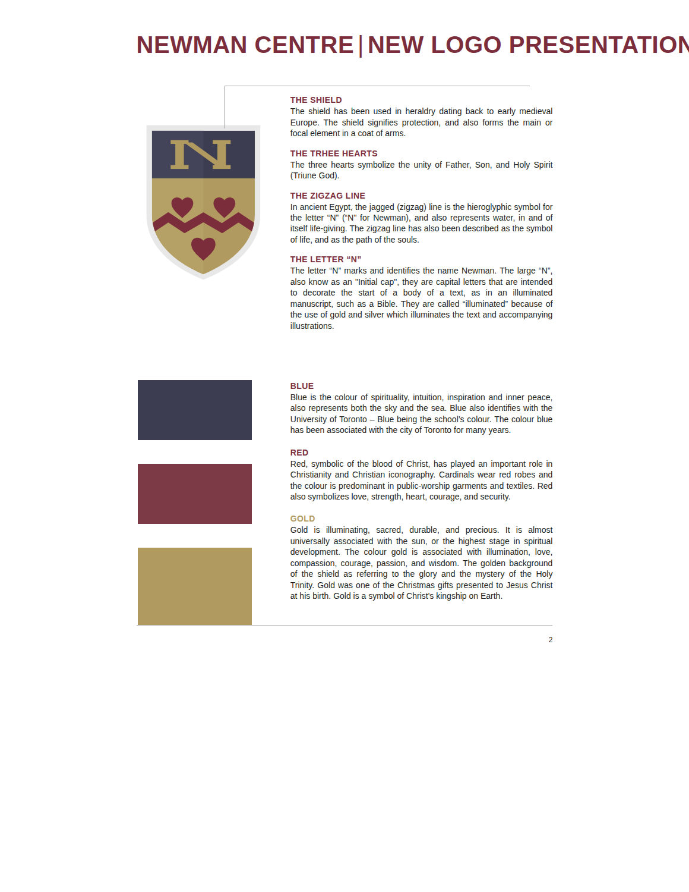NEWMAN CENTRE|NEW LOGO PRESENTATION
THE SHIELD
The shield has been used in heraldry dating back to early medieval Europe. The shield signifies protection, and also forms the main or focal element in a coat of arms.
THE TRHEE HEARTS
The three hearts symbolize the unity of Father, Son, and Holy Spirit (Triune God).
THE ZIGZAG LINE
In ancient Egypt, the jagged (zigzag) line is the hieroglyphic symbol for the letter “N” (“N" for Newman), and also represents water, in and of itself life-giving. The zigzag line has also been described as the symbol of life, and as the path of the souls.
THE LETTER “N”
The letter “N” marks and identifies the name Newman. The large “N”, also know as an "Initial cap", they are capital letters that are intended to decorate the start of a body of a text, as in an illuminated manuscript, such as a Bible. They are called “illuminated” because of the use of gold and silver which illuminates the text and accompanying illustrations.
BLUE
Blue is the colour of spirituality, intuition, inspiration and inner peace, also represents both the sky and the sea. Blue also identifies with the University of Toronto – Blue being the school’s colour. The colour blue has been associated with the city of Toronto for many years.
RED
Red, symbolic of the blood of Christ, has played an important role in Christianity and Christian iconography. Cardinals wear red robes and the colour is predominant in public-worship garments and textiles. Red also symbolizes love, strength, heart, courage, and security.
GOLD
Gold is illuminating, sacred, durable, and precious. It is almost universally associated with the sun, or the highest stage in spiritual development. The colour gold is associated with illumination, love, compassion, courage, passion, and wisdom. The golden background of the shield as referring to the glory and the mystery of the Holy Trinity. Gold was one of the Christmas gifts presented to Jesus Christ at his birth. Gold is a symbol of Christ's kingship on Earth.
2